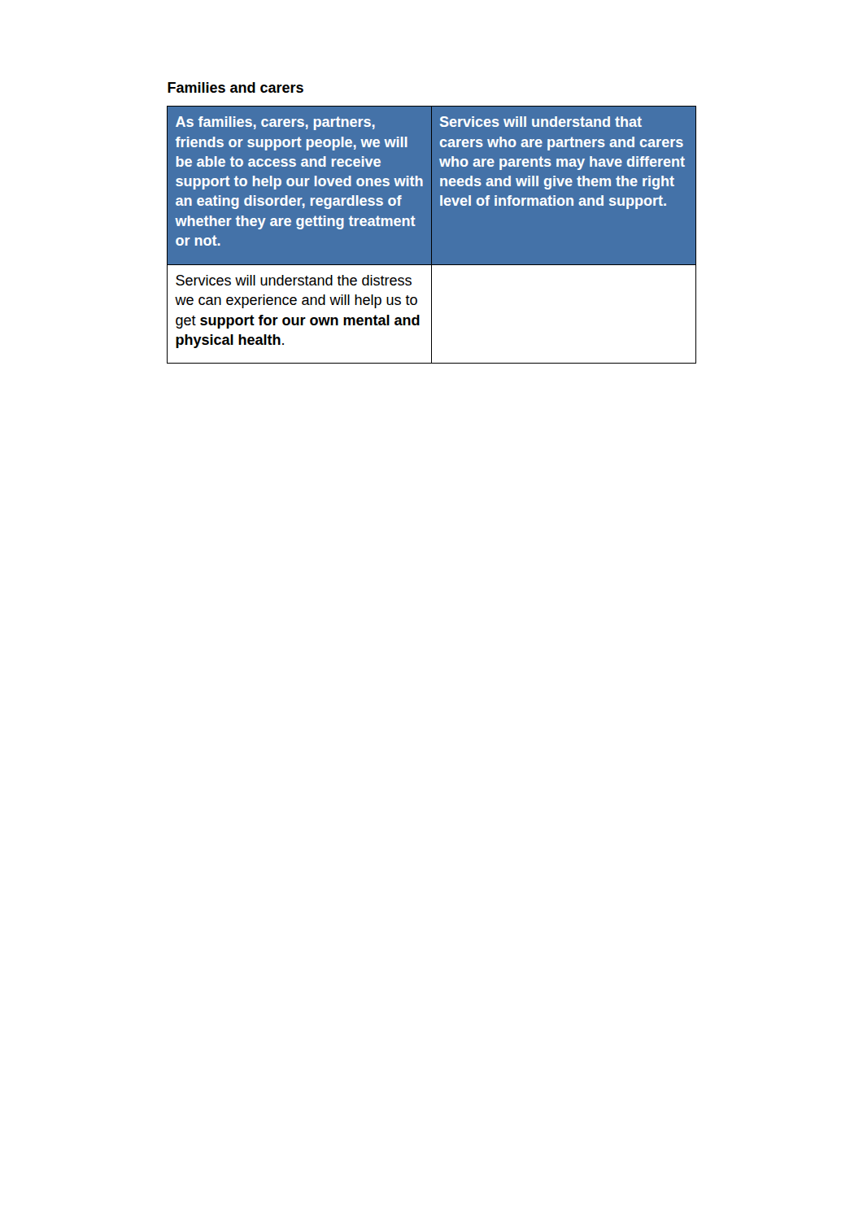Families and carers
| As families, carers, partners, friends or support people, we will be able to access and receive support to help our loved ones with an eating disorder, regardless of whether they are getting treatment or not. | Services will understand that carers who are partners and carers who are parents may have different needs and will give them the right level of information and support. |
| Services will understand the distress we can experience and will help us to get support for our own mental and physical health . | |